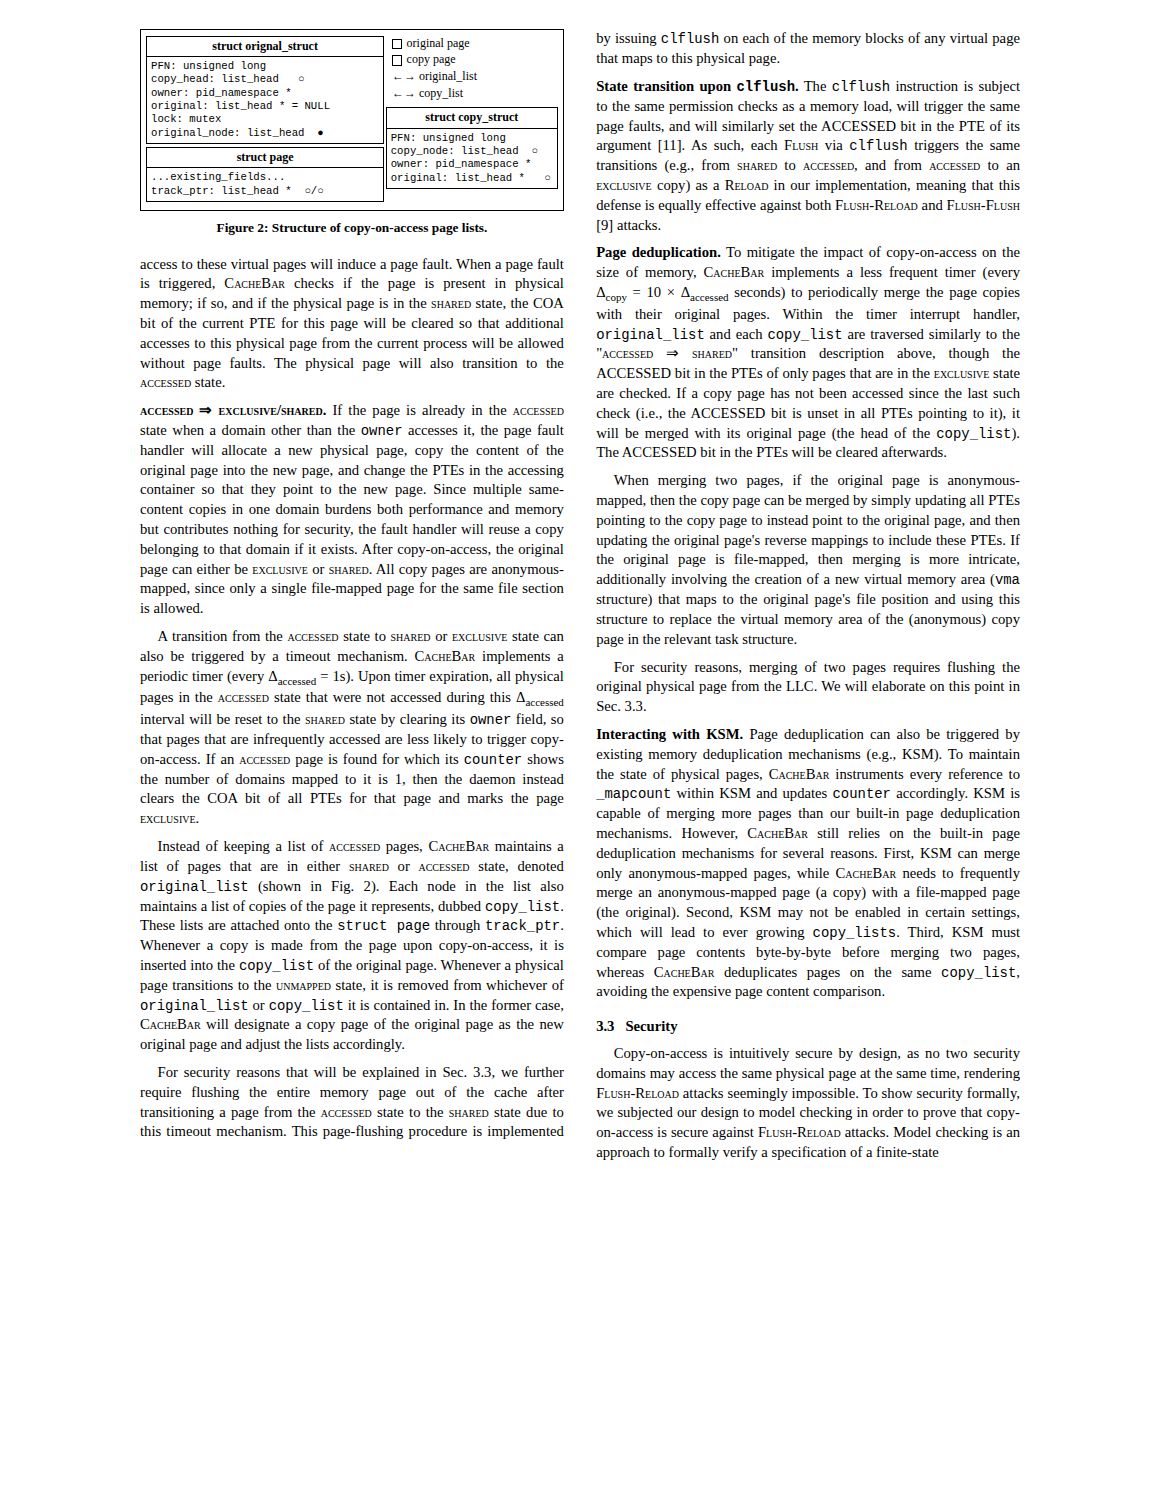| struct orignal_struct PFN: unsigned long copy_head: list_head ○ owner: pid_namespace * original: list_head * = NULL lock: mutex original_node: list_head ● struct page ...existing_fields... track_ptr: list_head * ○/○ | original page copy page ←→ original_list ←→ copy_list struct copy_struct PFN: unsigned long copy_node: list_head ○ owner: pid_namespace * original: list_head * ○ |
Figure 2: Structure of copy-on-access page lists.
access to these virtual pages will induce a page fault. When a page fault is triggered, CacheBar checks if the page is present in physical memory; if so, and if the physical page is in the shared state, the COA bit of the current PTE for this page will be cleared so that additional accesses to this physical page from the current process will be allowed without page faults. The physical page will also transition to the accessed state.
accessed ⇒ exclusive/shared. If the page is already in the accessed state when a domain other than the owner accesses it, the page fault handler will allocate a new physical page, copy the content of the original page into the new page, and change the PTEs in the accessing container so that they point to the new page. Since multiple same-content copies in one domain burdens both performance and memory but contributes nothing for security, the fault handler will reuse a copy belonging to that domain if it exists. After copy-on-access, the original page can either be exclusive or shared. All copy pages are anonymous-mapped, since only a single file-mapped page for the same file section is allowed.
A transition from the accessed state to shared or exclusive state can also be triggered by a timeout mechanism. CacheBar implements a periodic timer (every Δaccessed = 1s). Upon timer expiration, all physical pages in the accessed state that were not accessed during this Δaccessed interval will be reset to the shared state by clearing its owner field, so that pages that are infrequently accessed are less likely to trigger copy-on-access. If an accessed page is found for which its counter shows the number of domains mapped to it is 1, then the daemon instead clears the COA bit of all PTEs for that page and marks the page exclusive.
Instead of keeping a list of accessed pages, CacheBar maintains a list of pages that are in either shared or accessed state, denoted original_list (shown in Fig. 2). Each node in the list also maintains a list of copies of the page it represents, dubbed copy_list. These lists are attached onto the struct page through track_ptr. Whenever a copy is made from the page upon copy-on-access, it is inserted into the copy_list of the original page. Whenever a physical page transitions to the unmapped state, it is removed from whichever of original_list or copy_list it is contained in. In the former case, CacheBar will designate a copy page of the original page as the new original page and adjust the lists accordingly.
For security reasons that will be explained in Sec. 3.3, we further require flushing the entire memory page out of the cache after transitioning a page from the accessed state to the shared state due to this timeout mechanism. This page-flushing procedure is implemented by issuing clflush on each of the memory blocks of any virtual page that maps to this physical page.
State transition upon clflush. The clflush instruction is subject to the same permission checks as a memory load, will trigger the same page faults, and will similarly set the ACCESSED bit in the PTE of its argument [11]. As such, each Flush via clflush triggers the same transitions (e.g., from shared to accessed, and from accessed to an exclusive copy) as a Reload in our implementation, meaning that this defense is equally effective against both Flush-Reload and Flush-Flush [9] attacks.
Page deduplication. To mitigate the impact of copy-on-access on the size of memory, CacheBar implements a less frequent timer (every Δcopy = 10 × Δaccessed seconds) to periodically merge the page copies with their original pages. Within the timer interrupt handler, original_list and each copy_list are traversed similarly to the "accessed ⇒ shared" transition description above, though the ACCESSED bit in the PTEs of only pages that are in the exclusive state are checked. If a copy page has not been accessed since the last such check (i.e., the ACCESSED bit is unset in all PTEs pointing to it), it will be merged with its original page (the head of the copy_list). The ACCESSED bit in the PTEs will be cleared afterwards.
When merging two pages, if the original page is anonymous-mapped, then the copy page can be merged by simply updating all PTEs pointing to the copy page to instead point to the original page, and then updating the original page's reverse mappings to include these PTEs. If the original page is file-mapped, then merging is more intricate, additionally involving the creation of a new virtual memory area (vma structure) that maps to the original page's file position and using this structure to replace the virtual memory area of the (anonymous) copy page in the relevant task structure.
For security reasons, merging of two pages requires flushing the original physical page from the LLC. We will elaborate on this point in Sec. 3.3.
Interacting with KSM. Page deduplication can also be triggered by existing memory deduplication mechanisms (e.g., KSM). To maintain the state of physical pages, CacheBar instruments every reference to _mapcount within KSM and updates counter accordingly. KSM is capable of merging more pages than our built-in page deduplication mechanisms. However, CacheBar still relies on the built-in page deduplication mechanisms for several reasons. First, KSM can merge only anonymous-mapped pages, while CacheBar needs to frequently merge an anonymous-mapped page (a copy) with a file-mapped page (the original). Second, KSM may not be enabled in certain settings, which will lead to ever growing copy_lists. Third, KSM must compare page contents byte-by-byte before merging two pages, whereas CacheBar deduplicates pages on the same copy_list, avoiding the expensive page content comparison.
3.3 Security
Copy-on-access is intuitively secure by design, as no two security domains may access the same physical page at the same time, rendering Flush-Reload attacks seemingly impossible. To show security formally, we subjected our design to model checking in order to prove that copy-on-access is secure against Flush-Reload attacks. Model checking is an approach to formally verify a specification of a finite-state